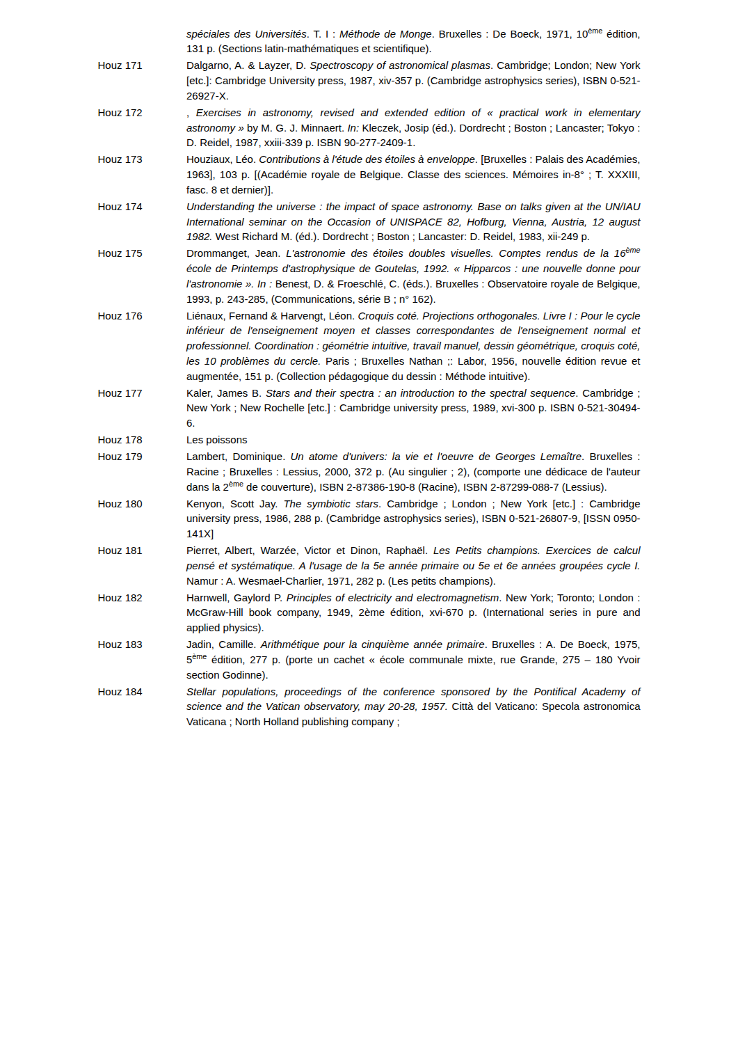spéciales des Universités. T. I : Méthode de Monge. Bruxelles : De Boeck, 1971, 10ème édition, 131 p. (Sections latin-mathématiques et scientifique).
Houz 171
Dalgarno, A. & Layzer, D. Spectroscopy of astronomical plasmas. Cambridge; London; New York [etc.]: Cambridge University press, 1987, xiv-357 p. (Cambridge astrophysics series), ISBN 0-521-26927-X.
Houz 172
, Exercises in astronomy, revised and extended edition of « practical work in elementary astronomy » by M. G. J. Minnaert. In: Kleczek, Josip (éd.). Dordrecht ; Boston ; Lancaster; Tokyo : D. Reidel, 1987, xxiii-339 p. ISBN 90-277-2409-1.
Houz 173
Houziaux, Léo. Contributions à l'étude des étoiles à enveloppe. [Bruxelles : Palais des Académies, 1963], 103 p. [(Académie royale de Belgique. Classe des sciences. Mémoires in-8° ; T. XXXIII, fasc. 8 et dernier)].
Houz 174
Understanding the universe : the impact of space astronomy. Base on talks given at the UN/IAU International seminar on the Occasion of UNISPACE 82, Hofburg, Vienna, Austria, 12 august 1982. West Richard M. (éd.). Dordrecht ; Boston ; Lancaster: D. Reidel, 1983, xii-249 p.
Houz 175
Drommanget, Jean. L'astronomie des étoiles doubles visuelles. Comptes rendus de la 16ème école de Printemps d'astrophysique de Goutelas, 1992. « Hipparcos : une nouvelle donne pour l'astronomie ». In : Benest, D. & Froeschlé, C. (éds.). Bruxelles : Observatoire royale de Belgique, 1993, p. 243-285, (Communications, série B ; n° 162).
Houz 176
Liénaux, Fernand & Harvengt, Léon. Croquis coté. Projections orthogonales. Livre I : Pour le cycle inférieur de l'enseignement moyen et classes correspondantes de l'enseignement normal et professionnel. Coordination : géométrie intuitive, travail manuel, dessin géométrique, croquis coté, les 10 problèmes du cercle. Paris ; Bruxelles Nathan ;: Labor, 1956, nouvelle édition revue et augmentée, 151 p. (Collection pédagogique du dessin : Méthode intuitive).
Houz 177
Kaler, James B. Stars and their spectra : an introduction to the spectral sequence. Cambridge ; New York ; New Rochelle [etc.] : Cambridge university press, 1989, xvi-300 p. ISBN 0-521-30494-6.
Houz 178
Les poissons
Houz 179
Lambert, Dominique. Un atome d'univers: la vie et l'oeuvre de Georges Lemaître. Bruxelles : Racine ; Bruxelles : Lessius, 2000, 372 p. (Au singulier ; 2), (comporte une dédicace de l'auteur dans la 2ème de couverture), ISBN 2-87386-190-8 (Racine), ISBN 2-87299-088-7 (Lessius).
Houz 180
Kenyon, Scott Jay. The symbiotic stars. Cambridge ; London ; New York [etc.] : Cambridge university press, 1986, 288 p. (Cambridge astrophysics series), ISBN 0-521-26807-9, [ISSN 0950-141X]
Houz 181
Pierret, Albert, Warzée, Victor et Dinon, Raphaël. Les Petits champions. Exercices de calcul pensé et systématique. A l'usage de la 5e année primaire ou 5e et 6e années groupées cycle I. Namur : A. Wesmael-Charlier, 1971, 282 p. (Les petits champions).
Houz 182
Harnwell, Gaylord P. Principles of electricity and electromagnetism. New York; Toronto; London : McGraw-Hill book company, 1949, 2ème édition, xvi-670 p. (International series in pure and applied physics).
Houz 183
Jadin, Camille. Arithmétique pour la cinquième année primaire. Bruxelles : A. De Boeck, 1975, 5ème édition, 277 p. (porte un cachet « école communale mixte, rue Grande, 275 – 180 Yvoir section Godinne).
Houz 184
Stellar populations, proceedings of the conference sponsored by the Pontifical Academy of science and the Vatican observatory, may 20-28, 1957. Città del Vaticano: Specola astronomica Vaticana ; North Holland publishing company ;